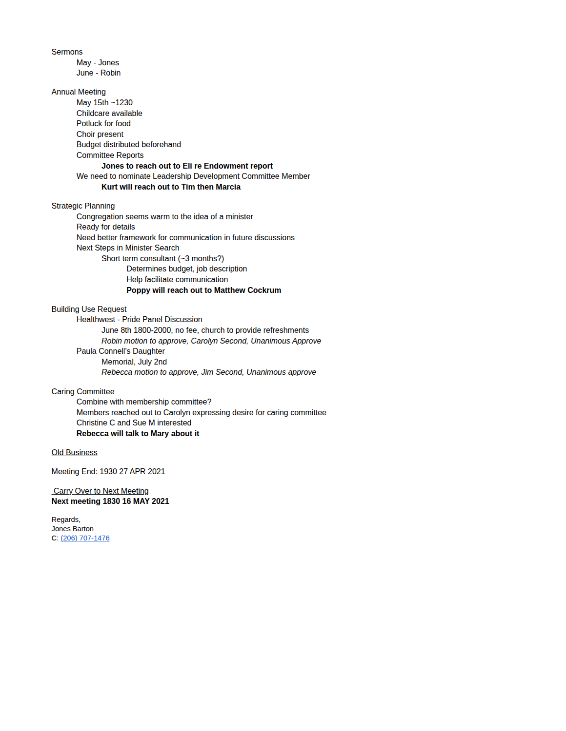Sermons
May - Jones
June - Robin
Annual Meeting
May 15th ~1230
Childcare available
Potluck for food
Choir present
Budget distributed beforehand
Committee Reports
Jones to reach out to Eli re Endowment report
We need to nominate Leadership Development Committee Member
Kurt will reach out to Tim then Marcia
Strategic Planning
Congregation seems warm to the idea of a minister
Ready for details
Need better framework for communication in future discussions
Next Steps in Minister Search
Short term consultant (~3 months?)
Determines budget, job description
Help facilitate communication
Poppy will reach out to Matthew Cockrum
Building Use Request
Healthwest - Pride Panel Discussion
June 8th 1800-2000, no fee, church to provide refreshments
Robin motion to approve, Carolyn Second, Unanimous Approve
Paula Connell's Daughter
Memorial, July 2nd
Rebecca motion to approve, Jim Second, Unanimous approve
Caring Committee
Combine with membership committee?
Members reached out to Carolyn expressing desire for caring committee
Christine C and Sue M interested
Rebecca will talk to Mary about it
Old Business
Meeting End: 1930 27 APR 2021
Carry Over to Next Meeting
Next meeting 1830 16 MAY 2021
Regards,
Jones Barton
C: (206) 707-1476